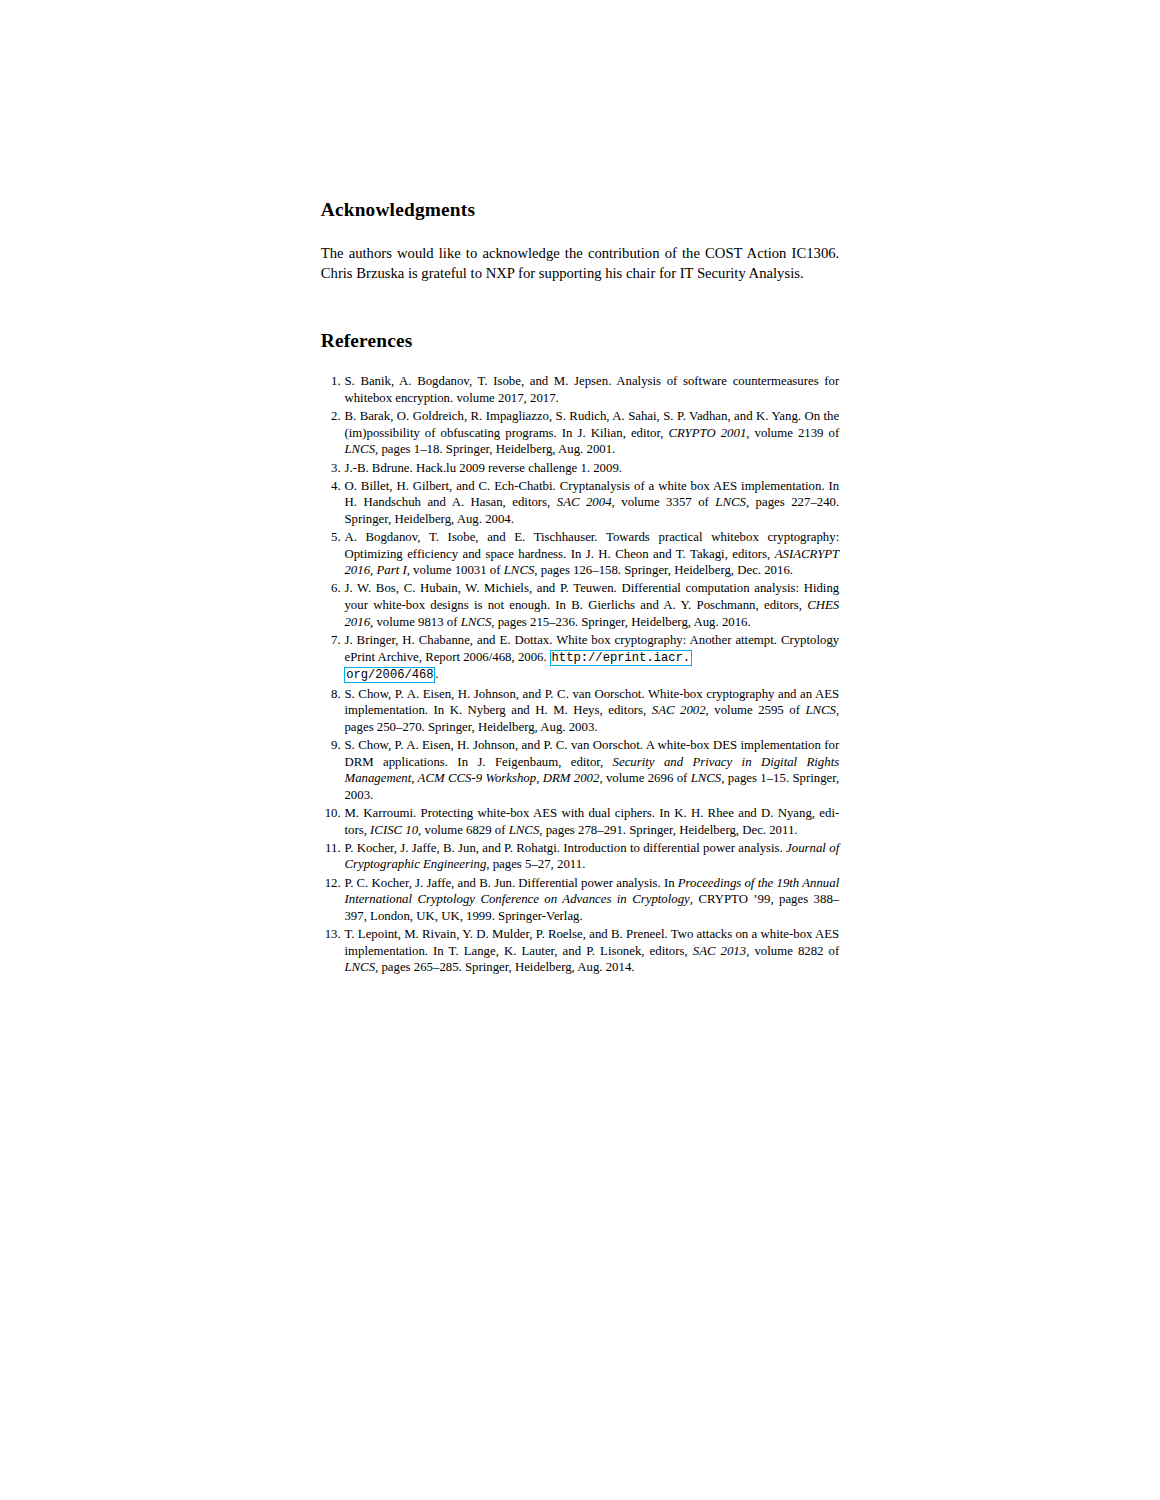Acknowledgments
The authors would like to acknowledge the contribution of the COST Action IC1306. Chris Brzuska is grateful to NXP for supporting his chair for IT Security Analysis.
References
S. Banik, A. Bogdanov, T. Isobe, and M. Jepsen. Analysis of software countermeasures for whitebox encryption. volume 2017, 2017.
B. Barak, O. Goldreich, R. Impagliazzo, S. Rudich, A. Sahai, S. P. Vadhan, and K. Yang. On the (im)possibility of obfuscating programs. In J. Kilian, editor, CRYPTO 2001, volume 2139 of LNCS, pages 1–18. Springer, Heidelberg, Aug. 2001.
J.-B. Bdrune. Hack.lu 2009 reverse challenge 1. 2009.
O. Billet, H. Gilbert, and C. Ech-Chatbi. Cryptanalysis of a white box AES implementation. In H. Handschuh and A. Hasan, editors, SAC 2004, volume 3357 of LNCS, pages 227–240. Springer, Heidelberg, Aug. 2004.
A. Bogdanov, T. Isobe, and E. Tischhauser. Towards practical whitebox cryptography: Optimizing efficiency and space hardness. In J. H. Cheon and T. Takagi, editors, ASIACRYPT 2016, Part I, volume 10031 of LNCS, pages 126–158. Springer, Heidelberg, Dec. 2016.
J. W. Bos, C. Hubain, W. Michiels, and P. Teuwen. Differential computation analysis: Hiding your white-box designs is not enough. In B. Gierlichs and A. Y. Poschmann, editors, CHES 2016, volume 9813 of LNCS, pages 215–236. Springer, Heidelberg, Aug. 2016.
J. Bringer, H. Chabanne, and E. Dottax. White box cryptography: Another attempt. Cryptology ePrint Archive, Report 2006/468, 2006. http://eprint.iacr.
org/2006/468.
S. Chow, P. A. Eisen, H. Johnson, and P. C. van Oorschot. White-box cryptography and an AES implementation. In K. Nyberg and H. M. Heys, editors, SAC 2002, volume 2595 of LNCS, pages 250–270. Springer, Heidelberg, Aug. 2003.
S. Chow, P. A. Eisen, H. Johnson, and P. C. van Oorschot. A white-box DES implementation for DRM applications. In J. Feigenbaum, editor, Security and Privacy in Digital Rights Management, ACM CCS-9 Workshop, DRM 2002, volume 2696 of LNCS, pages 1–15. Springer, 2003.
M. Karroumi. Protecting white-box AES with dual ciphers. In K. H. Rhee and D. Nyang, editors, ICISC 10, volume 6829 of LNCS, pages 278–291. Springer, Heidelberg, Dec. 2011.
P. Kocher, J. Jaffe, B. Jun, and P. Rohatgi. Introduction to differential power analysis. Journal of Cryptographic Engineering, pages 5–27, 2011.
P. C. Kocher, J. Jaffe, and B. Jun. Differential power analysis. In Proceedings of the 19th Annual International Cryptology Conference on Advances in Cryptology, CRYPTO ’99, pages 388–397, London, UK, UK, 1999. Springer-Verlag.
T. Lepoint, M. Rivain, Y. D. Mulder, P. Roelse, and B. Preneel. Two attacks on a white-box AES implementation. In T. Lange, K. Lauter, and P. Lisonek, editors, SAC 2013, volume 8282 of LNCS, pages 265–285. Springer, Heidelberg, Aug. 2014.